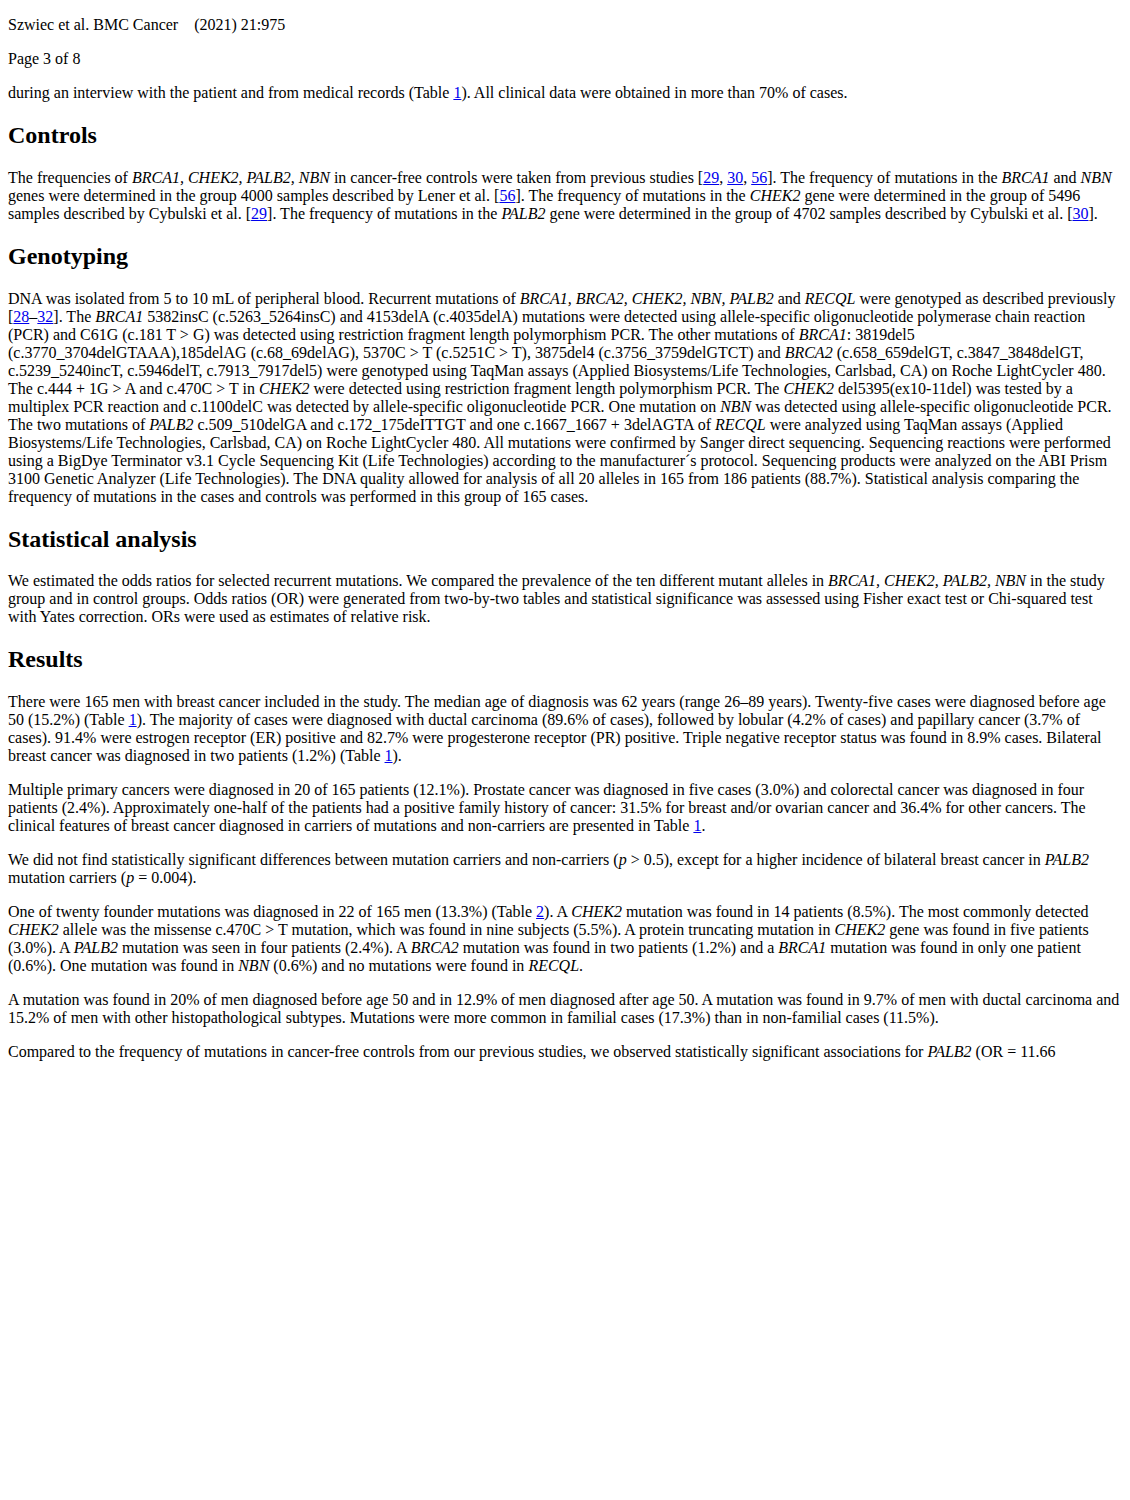Szwiec et al. BMC Cancer (2021) 21:975
Page 3 of 8
during an interview with the patient and from medical records (Table 1). All clinical data were obtained in more than 70% of cases.
Controls
The frequencies of BRCA1, CHEK2, PALB2, NBN in cancer-free controls were taken from previous studies [29, 30, 56]. The frequency of mutations in the BRCA1 and NBN genes were determined in the group 4000 samples described by Lener et al. [56]. The frequency of mutations in the CHEK2 gene were determined in the group of 5496 samples described by Cybulski et al. [29]. The frequency of mutations in the PALB2 gene were determined in the group of 4702 samples described by Cybulski et al. [30].
Genotyping
DNA was isolated from 5 to 10 mL of peripheral blood. Recurrent mutations of BRCA1, BRCA2, CHEK2, NBN, PALB2 and RECQL were genotyped as described previously [28–32]. The BRCA1 5382insC (c.5263_5264insC) and 4153delA (c.4035delA) mutations were detected using allele-specific oligonucleotide polymerase chain reaction (PCR) and C61G (c.181 T > G) was detected using restriction fragment length polymorphism PCR. The other mutations of BRCA1: 3819del5 (c.3770_3704delGTAAA),185delAG (c.68_69delAG), 5370C > T (c.5251C > T), 3875del4 (c.3756_3759delGTCT) and BRCA2 (c.658_659delGT, c.3847_3848delGT, c.5239_5240incT, c.5946delT, c.7913_7917del5) were genotyped using TaqMan assays (Applied Biosystems/Life Technologies, Carlsbad, CA) on Roche LightCycler 480. The c.444 + 1G > A and c.470C > T in CHEK2 were detected using restriction fragment length polymorphism PCR. The CHEK2 del5395(ex10-11del) was tested by a multiplex PCR reaction and c.1100delC was detected by allele-specific oligonucleotide PCR. One mutation on NBN was detected using allele-specific oligonucleotide PCR. The two mutations of PALB2 c.509_510delGA and c.172_175deITTGT and one c.1667_1667 + 3delAGTA of RECQL were analyzed using TaqMan assays (Applied Biosystems/Life Technologies, Carlsbad, CA) on Roche LightCycler 480. All mutations were confirmed by Sanger direct sequencing. Sequencing reactions were performed using a BigDye Terminator v3.1 Cycle Sequencing Kit (Life Technologies) according to the manufacturer´s protocol. Sequencing products were analyzed on the ABI Prism 3100 Genetic Analyzer (Life Technologies). The DNA quality allowed for analysis of all 20 alleles in 165 from 186 patients (88.7%). Statistical analysis comparing the frequency of mutations in the cases and controls was performed in this group of 165 cases.
Statistical analysis
We estimated the odds ratios for selected recurrent mutations. We compared the prevalence of the ten different mutant alleles in BRCA1, CHEK2, PALB2, NBN in the study group and in control groups. Odds ratios (OR) were generated from two-by-two tables and statistical significance was assessed using Fisher exact test or Chi-squared test with Yates correction. ORs were used as estimates of relative risk.
Results
There were 165 men with breast cancer included in the study. The median age of diagnosis was 62 years (range 26–89 years). Twenty-five cases were diagnosed before age 50 (15.2%) (Table 1). The majority of cases were diagnosed with ductal carcinoma (89.6% of cases), followed by lobular (4.2% of cases) and papillary cancer (3.7% of cases). 91.4% were estrogen receptor (ER) positive and 82.7% were progesterone receptor (PR) positive. Triple negative receptor status was found in 8.9% cases. Bilateral breast cancer was diagnosed in two patients (1.2%) (Table 1).
Multiple primary cancers were diagnosed in 20 of 165 patients (12.1%). Prostate cancer was diagnosed in five cases (3.0%) and colorectal cancer was diagnosed in four patients (2.4%). Approximately one-half of the patients had a positive family history of cancer: 31.5% for breast and/or ovarian cancer and 36.4% for other cancers. The clinical features of breast cancer diagnosed in carriers of mutations and non-carriers are presented in Table 1.
We did not find statistically significant differences between mutation carriers and non-carriers (p > 0.5), except for a higher incidence of bilateral breast cancer in PALB2 mutation carriers (p = 0.004).
One of twenty founder mutations was diagnosed in 22 of 165 men (13.3%) (Table 2). A CHEK2 mutation was found in 14 patients (8.5%). The most commonly detected CHEK2 allele was the missense c.470C > T mutation, which was found in nine subjects (5.5%). A protein truncating mutation in CHEK2 gene was found in five patients (3.0%). A PALB2 mutation was seen in four patients (2.4%). A BRCA2 mutation was found in two patients (1.2%) and a BRCA1 mutation was found in only one patient (0.6%). One mutation was found in NBN (0.6%) and no mutations were found in RECQL.
A mutation was found in 20% of men diagnosed before age 50 and in 12.9% of men diagnosed after age 50. A mutation was found in 9.7% of men with ductal carcinoma and 15.2% of men with other histopathological subtypes. Mutations were more common in familial cases (17.3%) than in non-familial cases (11.5%).
Compared to the frequency of mutations in cancer-free controls from our previous studies, we observed statistically significant associations for PALB2 (OR = 11.66